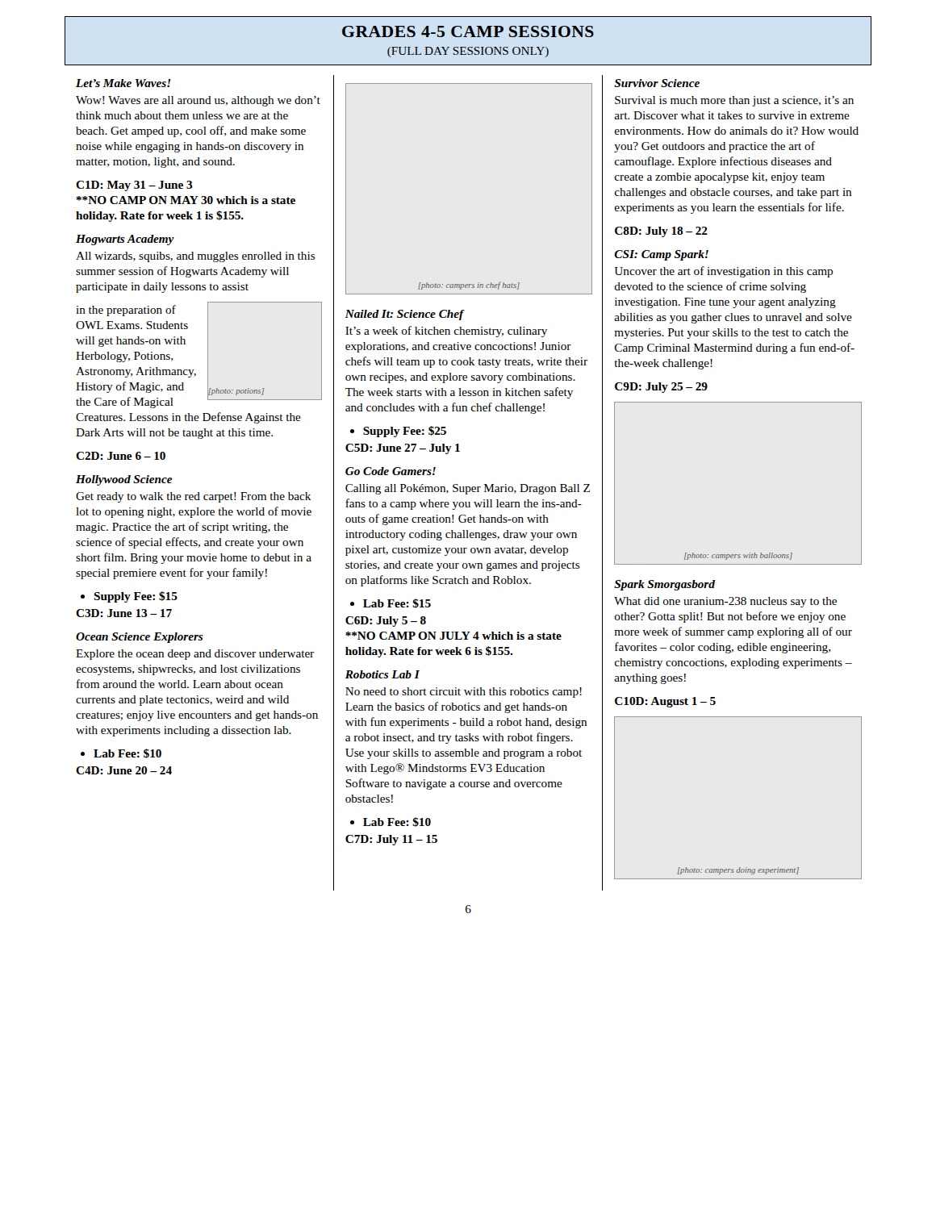GRADES 4-5 CAMP SESSIONS
(FULL DAY SESSIONS ONLY)
Let’s Make Waves!
Wow! Waves are all around us, although we don’t think much about them unless we are at the beach. Get amped up, cool off, and make some noise while engaging in hands-on discovery in matter, motion, light, and sound.
C1D: May 31 – June 3
**NO CAMP ON MAY 30 which is a state holiday. Rate for week 1 is $155.
Hogwarts Academy
All wizards, squibs, and muggles enrolled in this summer session of Hogwarts Academy will participate in daily lessons to assist
in the preparation of OWL Exams. Students will get hands-on with Herbology, Potions, Astronomy, Arithmancy, History of Magic, and the Care of Magical Creatures. Lessons in the Defense Against the Dark Arts will not be taught at this time.
C2D: June 6 – 10
Hollywood Science
Get ready to walk the red carpet! From the back lot to opening night, explore the world of movie magic. Practice the art of script writing, the science of special effects, and create your own short film. Bring your movie home to debut in a special premiere event for your family!
Supply Fee: $15
C3D: June 13 – 17
Ocean Science Explorers
Explore the ocean deep and discover underwater ecosystems, shipwrecks, and lost civilizations from around the world. Learn about ocean currents and plate tectonics, weird and wild creatures; enjoy live encounters and get hands-on with experiments including a dissection lab.
Lab Fee: $10
C4D: June 20 – 24
Nailed It: Science Chef
It’s a week of kitchen chemistry, culinary explorations, and creative concoctions! Junior chefs will team up to cook tasty treats, write their own recipes, and explore savory combinations. The week starts with a lesson in kitchen safety and concludes with a fun chef challenge!
Supply Fee: $25
C5D: June 27 – July 1
Go Code Gamers!
Calling all Pokémon, Super Mario, Dragon Ball Z fans to a camp where you will learn the ins-and-outs of game creation! Get hands-on with introductory coding challenges, draw your own pixel art, customize your own avatar, develop stories, and create your own games and projects on platforms like Scratch and Roblox.
Lab Fee: $15
C6D: July 5 – 8
**NO CAMP ON JULY 4 which is a state holiday. Rate for week 6 is $155.
Robotics Lab I
No need to short circuit with this robotics camp! Learn the basics of robotics and get hands-on with fun experiments - build a robot hand, design a robot insect, and try tasks with robot fingers. Use your skills to assemble and program a robot with Lego® Mindstorms EV3 Education Software to navigate a course and overcome obstacles!
Lab Fee: $10
C7D: July 11 – 15
Survivor Science
Survival is much more than just a science, it’s an art. Discover what it takes to survive in extreme environments. How do animals do it? How would you? Get outdoors and practice the art of camouflage. Explore infectious diseases and create a zombie apocalypse kit, enjoy team challenges and obstacle courses, and take part in experiments as you learn the essentials for life.
C8D: July 18 – 22
CSI: Camp Spark!
Uncover the art of investigation in this camp devoted to the science of crime solving investigation. Fine tune your agent analyzing abilities as you gather clues to unravel and solve mysteries. Put your skills to the test to catch the Camp Criminal Mastermind during a fun end-of-the-week challenge!
C9D: July 25 – 29
Spark Smorgasbord
What did one uranium-238 nucleus say to the other? Gotta split! But not before we enjoy one more week of summer camp exploring all of our favorites – color coding, edible engineering, chemistry concoctions, exploding experiments – anything goes!
C10D: August 1 – 5
6